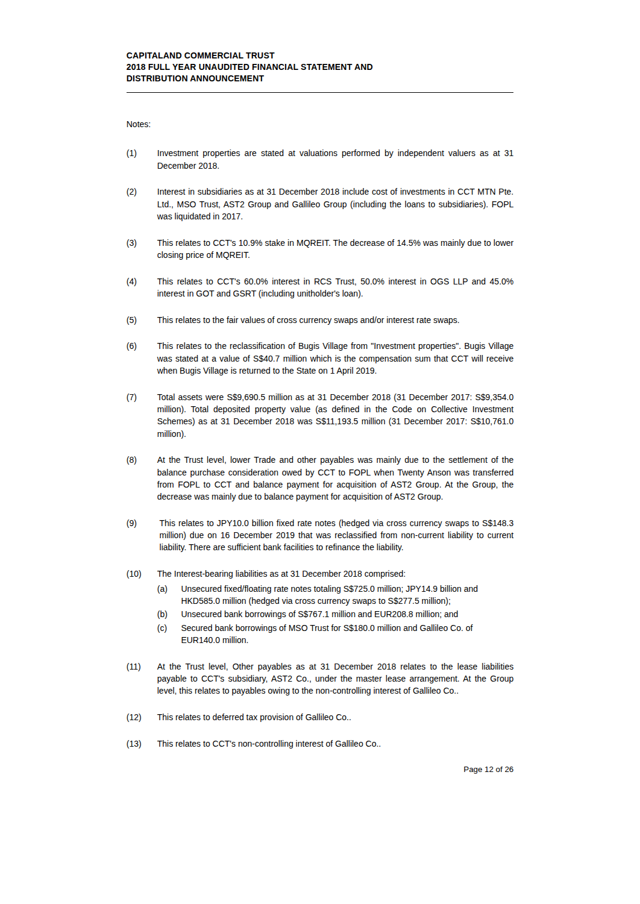CAPITALAND COMMERCIAL TRUST
2018 FULL YEAR UNAUDITED FINANCIAL STATEMENT AND
DISTRIBUTION ANNOUNCEMENT
Notes:
(1)
Investment properties are stated at valuations performed by independent valuers as at 31 December 2018.
(2)
Interest in subsidiaries as at 31 December 2018 include cost of investments in CCT MTN Pte. Ltd., MSO Trust, AST2 Group and Gallileo Group (including the loans to subsidiaries). FOPL was liquidated in 2017.
(3)
This relates to CCT's 10.9% stake in MQREIT. The decrease of 14.5% was mainly due to lower closing price of MQREIT.
(4)
This relates to CCT's 60.0% interest in RCS Trust, 50.0% interest in OGS LLP and 45.0% interest in GOT and GSRT (including unitholder's loan).
(5)
This relates to the fair values of cross currency swaps and/or interest rate swaps.
(6)
This relates to the reclassification of Bugis Village from "Investment properties". Bugis Village was stated at a value of S$40.7 million which is the compensation sum that CCT will receive when Bugis Village is returned to the State on 1 April 2019.
(7)
Total assets were S$9,690.5 million as at 31 December 2018 (31 December 2017: S$9,354.0 million). Total deposited property value (as defined in the Code on Collective Investment Schemes) as at 31 December 2018 was S$11,193.5 million (31 December 2017: S$10,761.0 million).
(8)
At the Trust level, lower Trade and other payables was mainly due to the settlement of the balance purchase consideration owed by CCT to FOPL when Twenty Anson was transferred from FOPL to CCT and balance payment for acquisition of AST2 Group. At the Group, the decrease was mainly due to balance payment for acquisition of AST2 Group.
(9)
This relates to JPY10.0 billion fixed rate notes (hedged via cross currency swaps to S$148.3 million) due on 16 December 2019 that was reclassified from non-current liability to current liability. There are sufficient bank facilities to refinance the liability.
(10)
The Interest-bearing liabilities as at 31 December 2018 comprised:
(a) Unsecured fixed/floating rate notes totaling S$725.0 million; JPY14.9 billion and HKD585.0 million (hedged via cross currency swaps to S$277.5 million);
(b) Unsecured bank borrowings of S$767.1 million and EUR208.8 million; and
(c) Secured bank borrowings of MSO Trust for S$180.0 million and Gallileo Co. of EUR140.0 million.
(11)
At the Trust level, Other payables as at 31 December 2018 relates to the lease liabilities payable to CCT's subsidiary, AST2 Co., under the master lease arrangement. At the Group level, this relates to payables owing to the non-controlling interest of Gallileo Co..
(12)
This relates to deferred tax provision of Gallileo Co..
(13)
This relates to CCT's non-controlling interest of Gallileo Co..
Page 12 of 26